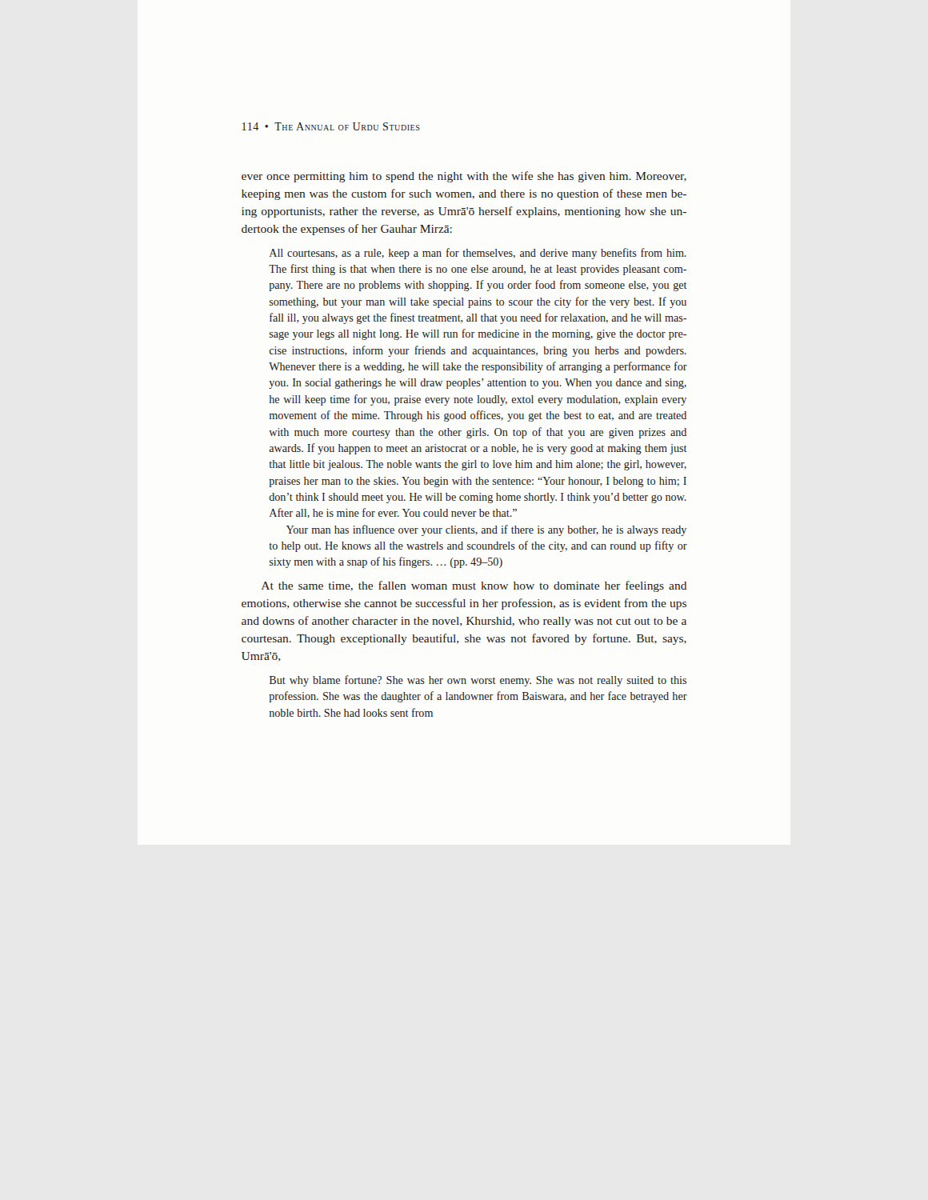114•The Annual of Urdu Studies
ever once permitting him to spend the night with the wife she has given him. Moreover, keeping men was the custom for such women, and there is no question of these men being opportunists, rather the reverse, as Umrā'ō herself explains, mentioning how she undertook the expenses of her Gauhar Mirzā:
All courtesans, as a rule, keep a man for themselves, and derive many benefits from him. The first thing is that when there is no one else around, he at least provides pleasant company. There are no problems with shopping. If you order food from someone else, you get something, but your man will take special pains to scour the city for the very best. If you fall ill, you always get the finest treatment, all that you need for relaxation, and he will massage your legs all night long. He will run for medicine in the morning, give the doctor precise instructions, inform your friends and acquaintances, bring you herbs and powders. Whenever there is a wedding, he will take the responsibility of arranging a performance for you. In social gatherings he will draw peoples’ attention to you. When you dance and sing, he will keep time for you, praise every note loudly, extol every modulation, explain every movement of the mime. Through his good offices, you get the best to eat, and are treated with much more courtesy than the other girls. On top of that you are given prizes and awards. If you happen to meet an aristocrat or a noble, he is very good at making them just that little bit jealous. The noble wants the girl to love him and him alone; the girl, however, praises her man to the skies. You begin with the sentence: “Your honour, I belong to him; I don’t think I should meet you. He will be coming home shortly. I think you’d better go now. After all, he is mine for ever. You could never be that.”
Your man has influence over your clients, and if there is any bother, he is always ready to help out. He knows all the wastrels and scoundrels of the city, and can round up fifty or sixty men with a snap of his fingers. … (pp. 49–50)
At the same time, the fallen woman must know how to dominate her feelings and emotions, otherwise she cannot be successful in her profession, as is evident from the ups and downs of another character in the novel, Khurshid, who really was not cut out to be a courtesan. Though exceptionally beautiful, she was not favored by fortune. But, says, Umrā'ō,
But why blame fortune? She was her own worst enemy. She was not really suited to this profession. She was the daughter of a landowner from Baiswara, and her face betrayed her noble birth. She had looks sent from